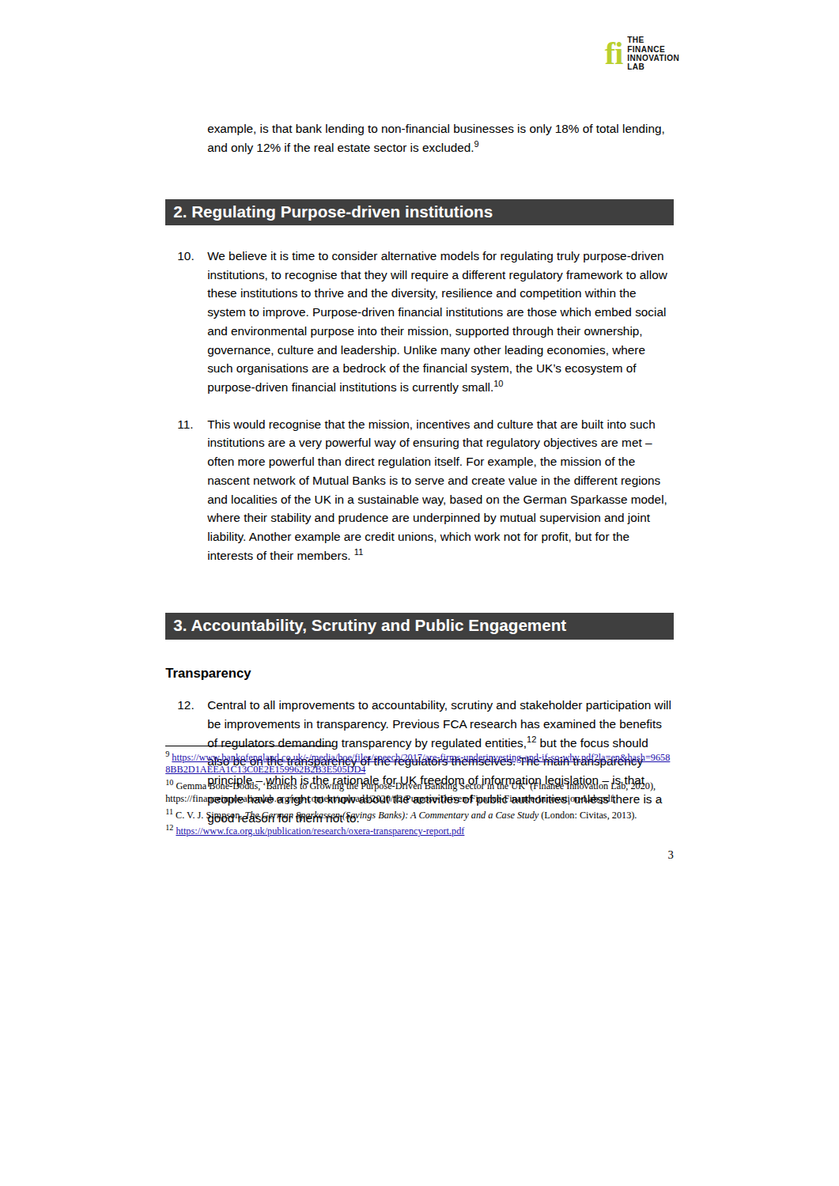fi
THE
FINANCE
INNOVATION
LAB
example, is that bank lending to non-financial businesses is only 18% of total lending, and only 12% if the real estate sector is excluded.9
2. Regulating Purpose-driven institutions
10. We believe it is time to consider alternative models for regulating truly purpose-driven institutions, to recognise that they will require a different regulatory framework to allow these institutions to thrive and the diversity, resilience and competition within the system to improve. Purpose-driven financial institutions are those which embed social and environmental purpose into their mission, supported through their ownership, governance, culture and leadership. Unlike many other leading economies, where such organisations are a bedrock of the financial system, the UK’s ecosystem of purpose-driven financial institutions is currently small.10
11. This would recognise that the mission, incentives and culture that are built into such institutions are a very powerful way of ensuring that regulatory objectives are met – often more powerful than direct regulation itself. For example, the mission of the nascent network of Mutual Banks is to serve and create value in the different regions and localities of the UK in a sustainable way, based on the German Sparkasse model, where their stability and prudence are underpinned by mutual supervision and joint liability. Another example are credit unions, which work not for profit, but for the interests of their members. 11
3. Accountability, Scrutiny and Public Engagement
Transparency
12. Central to all improvements to accountability, scrutiny and stakeholder participation will be improvements in transparency. Previous FCA research has examined the benefits of regulators demanding transparency by regulated entities,12 but the focus should also be on the transparency of the regulators themselves. The main transparency principle – which is the rationale for UK freedom of information legislation – is that people have a right to know about the activities of public authorities, unless there is a good reason for them not to.
9 https://www.bankofengland.co.uk/-/media/boe/files/speech/2017/are-firms-underinvesting-and-if-so-why.pdf?la=en&hash=96588BB2D1AEEA1C13C0E2E159962B2B3E505DD4
10 Gemma Bone-Dodds, ‘Barriers to Growing the Purpose-Driven Banking Sector in the UK’ (Finance Innovation Lab, 2020), https://financeinnovationlab.org/wp-content/uploads/2020/12/Purpose-Driven-Finance-Finance-Innovation-Lab.pdf.
11 C. V. J. Simpson, The German Sparkassen (Savings Banks): A Commentary and a Case Study (London: Civitas, 2013).
12 https://www.fca.org.uk/publication/research/oxera-transparency-report.pdf
3